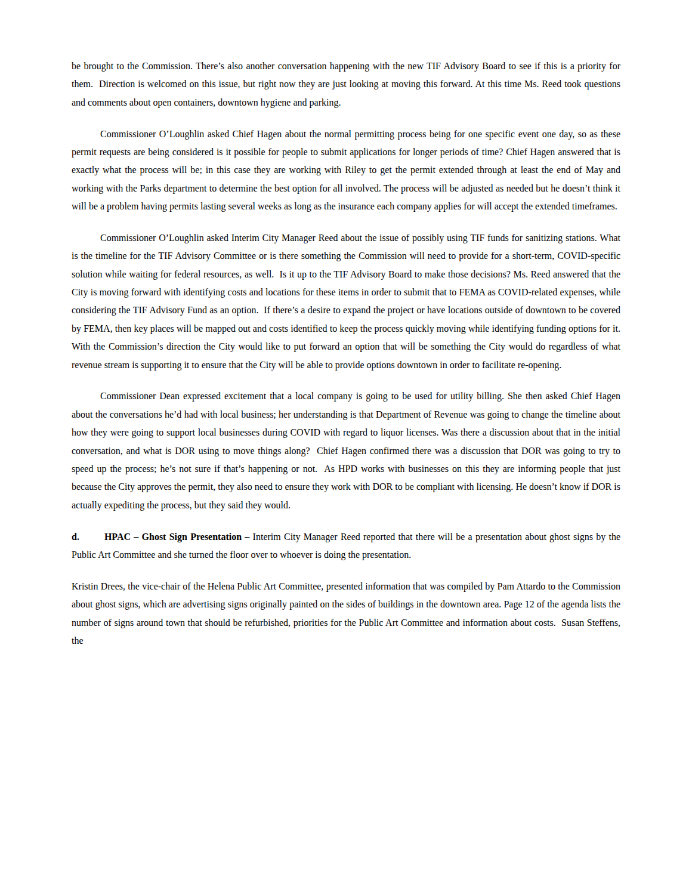be brought to the Commission. There’s also another conversation happening with the new TIF Advisory Board to see if this is a priority for them. Direction is welcomed on this issue, but right now they are just looking at moving this forward. At this time Ms. Reed took questions and comments about open containers, downtown hygiene and parking.
Commissioner O’Loughlin asked Chief Hagen about the normal permitting process being for one specific event one day, so as these permit requests are being considered is it possible for people to submit applications for longer periods of time? Chief Hagen answered that is exactly what the process will be; in this case they are working with Riley to get the permit extended through at least the end of May and working with the Parks department to determine the best option for all involved. The process will be adjusted as needed but he doesn’t think it will be a problem having permits lasting several weeks as long as the insurance each company applies for will accept the extended timeframes.
Commissioner O’Loughlin asked Interim City Manager Reed about the issue of possibly using TIF funds for sanitizing stations. What is the timeline for the TIF Advisory Committee or is there something the Commission will need to provide for a short-term, COVID-specific solution while waiting for federal resources, as well. Is it up to the TIF Advisory Board to make those decisions? Ms. Reed answered that the City is moving forward with identifying costs and locations for these items in order to submit that to FEMA as COVID-related expenses, while considering the TIF Advisory Fund as an option. If there’s a desire to expand the project or have locations outside of downtown to be covered by FEMA, then key places will be mapped out and costs identified to keep the process quickly moving while identifying funding options for it. With the Commission’s direction the City would like to put forward an option that will be something the City would do regardless of what revenue stream is supporting it to ensure that the City will be able to provide options downtown in order to facilitate re-opening.
Commissioner Dean expressed excitement that a local company is going to be used for utility billing. She then asked Chief Hagen about the conversations he’d had with local business; her understanding is that Department of Revenue was going to change the timeline about how they were going to support local businesses during COVID with regard to liquor licenses. Was there a discussion about that in the initial conversation, and what is DOR using to move things along? Chief Hagen confirmed there was a discussion that DOR was going to try to speed up the process; he’s not sure if that’s happening or not. As HPD works with businesses on this they are informing people that just because the City approves the permit, they also need to ensure they work with DOR to be compliant with licensing. He doesn’t know if DOR is actually expediting the process, but they said they would.
d. HPAC – Ghost Sign Presentation – Interim City Manager Reed reported that there will be a presentation about ghost signs by the Public Art Committee and she turned the floor over to whoever is doing the presentation.
Kristin Drees, the vice-chair of the Helena Public Art Committee, presented information that was compiled by Pam Attardo to the Commission about ghost signs, which are advertising signs originally painted on the sides of buildings in the downtown area. Page 12 of the agenda lists the number of signs around town that should be refurbished, priorities for the Public Art Committee and information about costs. Susan Steffens, the